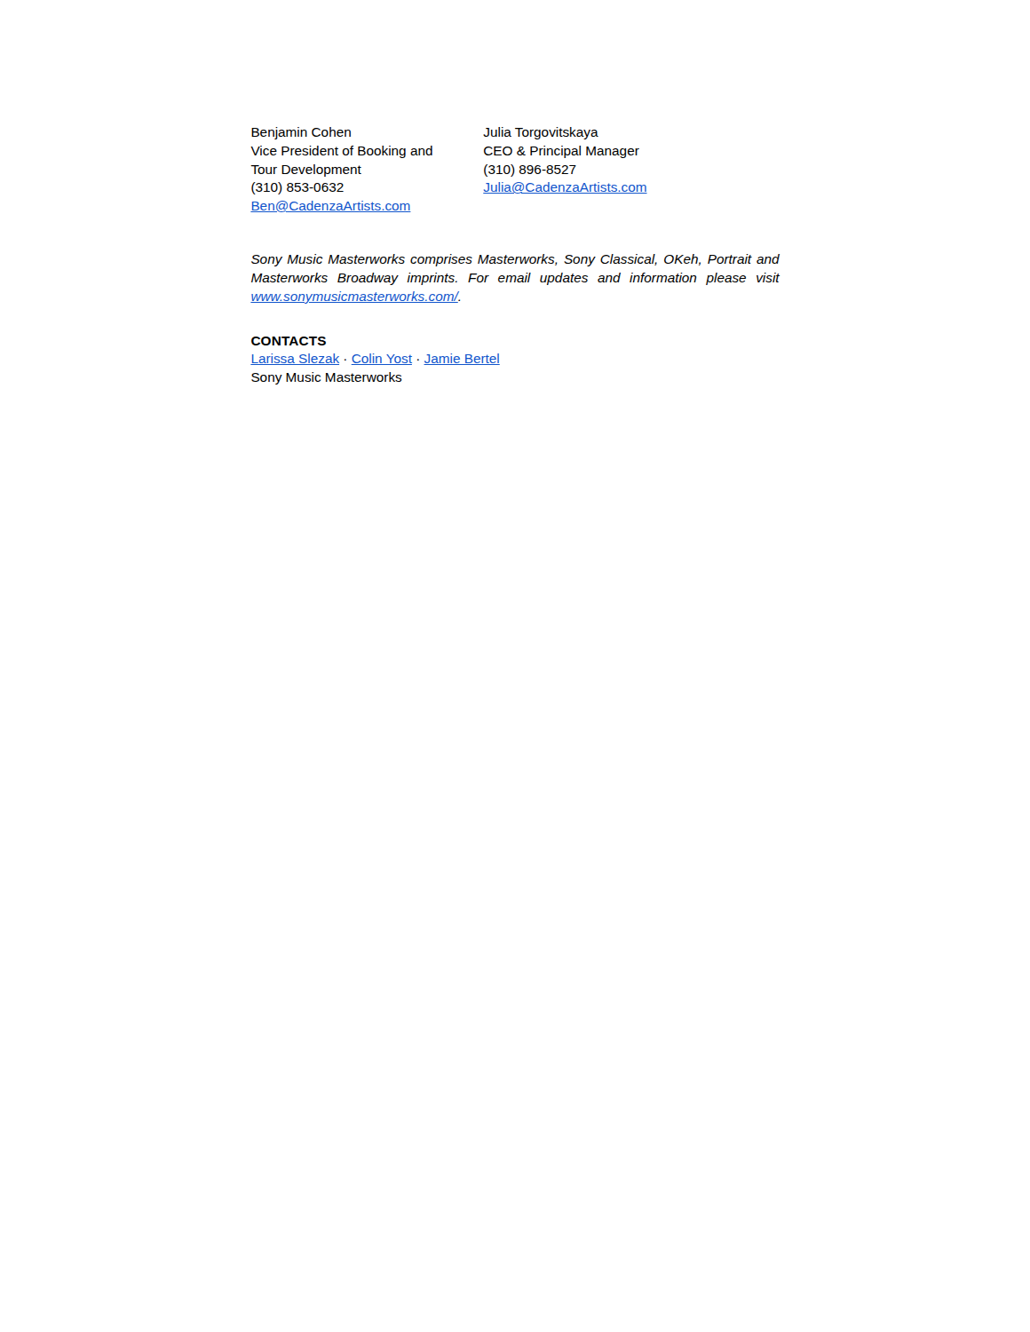| Benjamin Cohen Vice President of Booking and Tour Development (310) 853-0632 Ben@CadenzaArtists.com | Julia Torgovitskaya CEO & Principal Manager (310) 896-8527 Julia@CadenzaArtists.com |
Sony Music Masterworks comprises Masterworks, Sony Classical, OKeh, Portrait and Masterworks Broadway imprints. For email updates and information please visit www.sonymusicmasterworks.com/.
CONTACTS
Larissa Slezak · Colin Yost · Jamie Bertel
Sony Music Masterworks